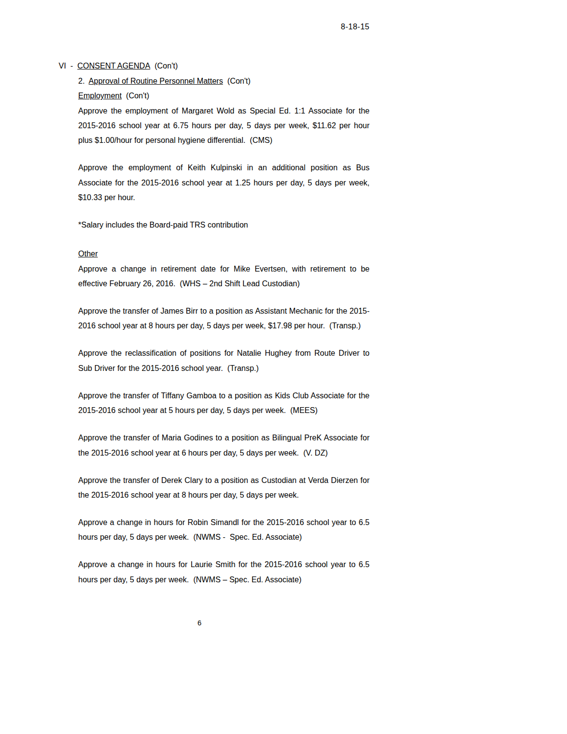8-18-15
VI - CONSENT AGENDA (Con't)
2. Approval of Routine Personnel Matters (Con't)
Employment (Con't)
Approve the employment of Margaret Wold as Special Ed. 1:1 Associate for the 2015-2016 school year at 6.75 hours per day, 5 days per week, $11.62 per hour plus $1.00/hour for personal hygiene differential. (CMS)
Approve the employment of Keith Kulpinski in an additional position as Bus Associate for the 2015-2016 school year at 1.25 hours per day, 5 days per week, $10.33 per hour.
*Salary includes the Board-paid TRS contribution
Other
Approve a change in retirement date for Mike Evertsen, with retirement to be effective February 26, 2016. (WHS – 2nd Shift Lead Custodian)
Approve the transfer of James Birr to a position as Assistant Mechanic for the 2015-2016 school year at 8 hours per day, 5 days per week, $17.98 per hour. (Transp.)
Approve the reclassification of positions for Natalie Hughey from Route Driver to Sub Driver for the 2015-2016 school year. (Transp.)
Approve the transfer of Tiffany Gamboa to a position as Kids Club Associate for the 2015-2016 school year at 5 hours per day, 5 days per week. (MEES)
Approve the transfer of Maria Godines to a position as Bilingual PreK Associate for the 2015-2016 school year at 6 hours per day, 5 days per week. (V. DZ)
Approve the transfer of Derek Clary to a position as Custodian at Verda Dierzen for the 2015-2016 school year at 8 hours per day, 5 days per week.
Approve a change in hours for Robin Simandl for the 2015-2016 school year to 6.5 hours per day, 5 days per week. (NWMS - Spec. Ed. Associate)
Approve a change in hours for Laurie Smith for the 2015-2016 school year to 6.5 hours per day, 5 days per week. (NWMS – Spec. Ed. Associate)
6